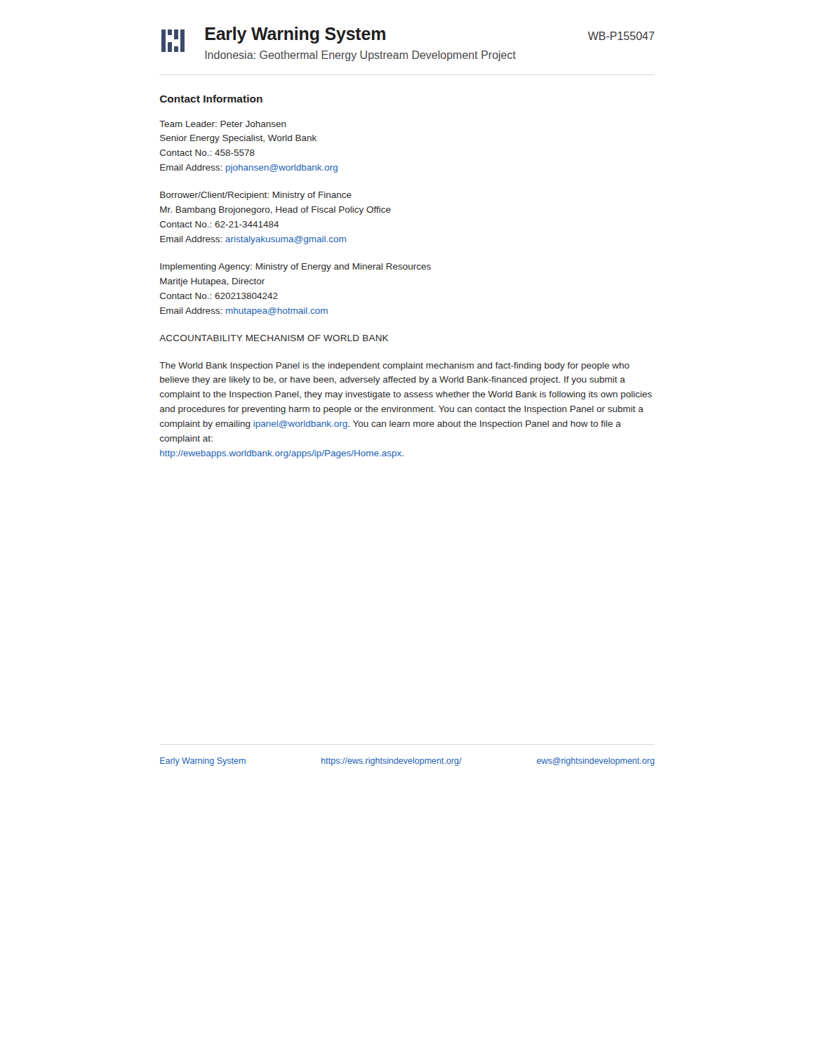Early Warning System
Indonesia: Geothermal Energy Upstream Development Project
WB-P155047
Contact Information
Team Leader: Peter Johansen
Senior Energy Specialist, World Bank
Contact No.: 458-5578
Email Address: pjohansen@worldbank.org
Borrower/Client/Recipient: Ministry of Finance
Mr. Bambang Brojonegoro, Head of Fiscal Policy Office
Contact No.: 62-21-3441484
Email Address: aristalyakusuma@gmail.com
Implementing Agency: Ministry of Energy and Mineral Resources
Maritje Hutapea, Director
Contact No.: 620213804242
Email Address: mhutapea@hotmail.com
ACCOUNTABILITY MECHANISM OF WORLD BANK
The World Bank Inspection Panel is the independent complaint mechanism and fact-finding body for people who believe they are likely to be, or have been, adversely affected by a World Bank-financed project. If you submit a complaint to the Inspection Panel, they may investigate to assess whether the World Bank is following its own policies and procedures for preventing harm to people or the environment. You can contact the Inspection Panel or submit a complaint by emailing ipanel@worldbank.org. You can learn more about the Inspection Panel and how to file a complaint at:
http://ewebapps.worldbank.org/apps/ip/Pages/Home.aspx.
Early Warning System
https://ews.rightsindevelopment.org/
ews@rightsindevelopment.org